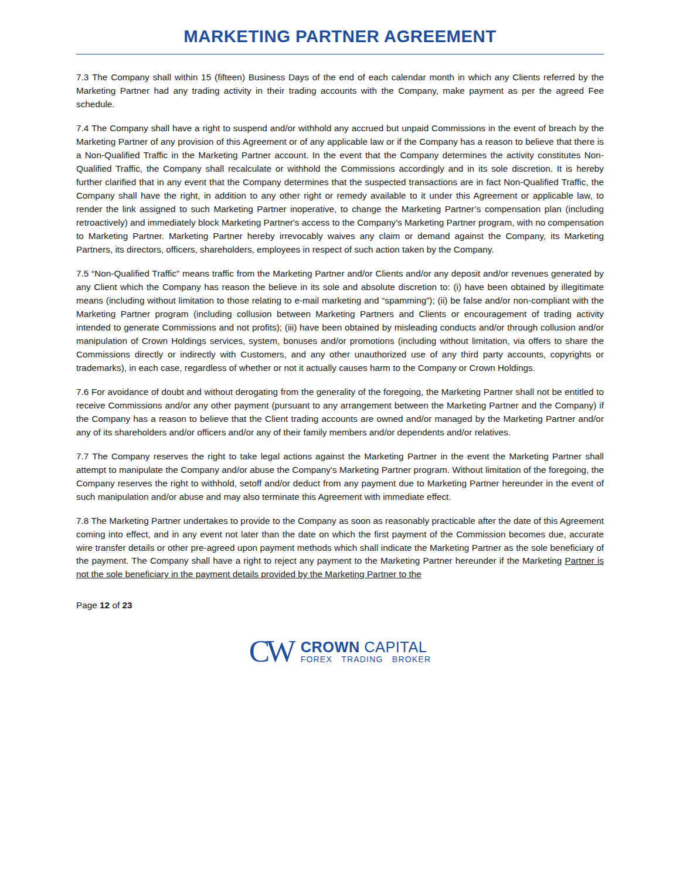MARKETING PARTNER AGREEMENT
7.3 The Company shall within 15 (fifteen) Business Days of the end of each calendar month in which any Clients referred by the Marketing Partner had any trading activity in their trading accounts with the Company, make payment as per the agreed Fee schedule.
7.4 The Company shall have a right to suspend and/or withhold any accrued but unpaid Commissions in the event of breach by the Marketing Partner of any provision of this Agreement or of any applicable law or if the Company has a reason to believe that there is a Non-Qualified Traffic in the Marketing Partner account. In the event that the Company determines the activity constitutes Non-Qualified Traffic, the Company shall recalculate or withhold the Commissions accordingly and in its sole discretion. It is hereby further clarified that in any event that the Company determines that the suspected transactions are in fact Non-Qualified Traffic, the Company shall have the right, in addition to any other right or remedy available to it under this Agreement or applicable law, to render the link assigned to such Marketing Partner inoperative, to change the Marketing Partner’s compensation plan (including retroactively) and immediately block Marketing Partner's access to the Company’s Marketing Partner program, with no compensation to Marketing Partner. Marketing Partner hereby irrevocably waives any claim or demand against the Company, its Marketing Partners, its directors, officers, shareholders, employees in respect of such action taken by the Company.
7.5 “Non-Qualified Traffic” means traffic from the Marketing Partner and/or Clients and/or any deposit and/or revenues generated by any Client which the Company has reason the believe in its sole and absolute discretion to: (i) have been obtained by illegitimate means (including without limitation to those relating to e-mail marketing and “spamming”); (ii) be false and/or non-compliant with the Marketing Partner program (including collusion between Marketing Partners and Clients or encouragement of trading activity intended to generate Commissions and not profits); (iii) have been obtained by misleading conducts and/or through collusion and/or manipulation of Crown Holdings services, system, bonuses and/or promotions (including without limitation, via offers to share the Commissions directly or indirectly with Customers, and any other unauthorized use of any third party accounts, copyrights or trademarks), in each case, regardless of whether or not it actually causes harm to the Company or Crown Holdings.
7.6 For avoidance of doubt and without derogating from the generality of the foregoing, the Marketing Partner shall not be entitled to receive Commissions and/or any other payment (pursuant to any arrangement between the Marketing Partner and the Company) if the Company has a reason to believe that the Client trading accounts are owned and/or managed by the Marketing Partner and/or any of its shareholders and/or officers and/or any of their family members and/or dependents and/or relatives.
7.7 The Company reserves the right to take legal actions against the Marketing Partner in the event the Marketing Partner shall attempt to manipulate the Company and/or abuse the Company's Marketing Partner program. Without limitation of the foregoing, the Company reserves the right to withhold, setoff and/or deduct from any payment due to Marketing Partner hereunder in the event of such manipulation and/or abuse and may also terminate this Agreement with immediate effect.
7.8 The Marketing Partner undertakes to provide to the Company as soon as reasonably practicable after the date of this Agreement coming into effect, and in any event not later than the date on which the first payment of the Commission becomes due, accurate wire transfer details or other pre-agreed upon payment methods which shall indicate the Marketing Partner as the sole beneficiary of the payment. The Company shall have a right to reject any payment to the Marketing Partner hereunder if the Marketing Partner is not the sole beneficiary in the payment details provided by the Marketing Partner to the
Page 12 of 23
CW CROWN CAPITAL
FOREX TRADING BROKER